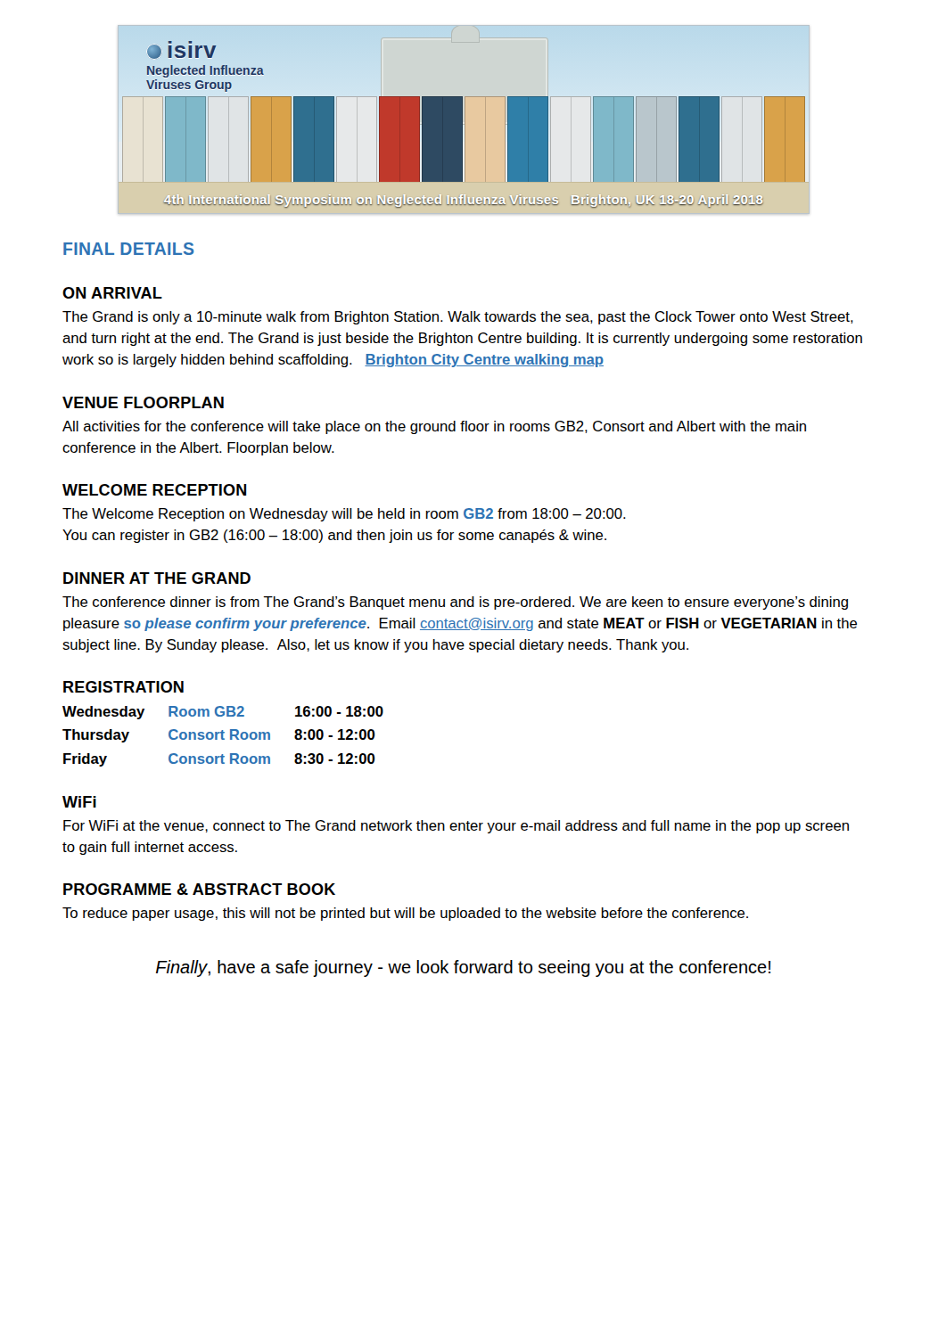isirv
Neglected Influenza
Viruses Group
4th International Symposium on Neglected Influenza Viruses Brighton, UK 18-20 April 2018
FINAL DETAILS
ON ARRIVAL
The Grand is only a 10-minute walk from Brighton Station. Walk towards the sea, past the Clock Tower onto West Street, and turn right at the end. The Grand is just beside the Brighton Centre building. It is currently undergoing some restoration work so is largely hidden behind scaffolding. Brighton City Centre walking map
VENUE FLOORPLAN
All activities for the conference will take place on the ground floor in rooms GB2, Consort and Albert with the main conference in the Albert. Floorplan below.
WELCOME RECEPTION
The Welcome Reception on Wednesday will be held in room GB2 from 18:00 – 20:00.
You can register in GB2 (16:00 – 18:00) and then join us for some canapés & wine.
DINNER AT THE GRAND
The conference dinner is from The Grand’s Banquet menu and is pre-ordered. We are keen to ensure everyone’s dining pleasure so please confirm your preference. Email contact@isirv.org and state MEAT or FISH or VEGETARIAN in the subject line. By Sunday please. Also, let us know if you have special dietary needs. Thank you.
REGISTRATION
| Wednesday | Room GB2 | 16:00 - 18:00 |
| Thursday | Consort Room | 8:00 - 12:00 |
| Friday | Consort Room | 8:30 - 12:00 |
WiFi
For WiFi at the venue, connect to The Grand network then enter your e-mail address and full name in the pop up screen to gain full internet access.
PROGRAMME & ABSTRACT BOOK
To reduce paper usage, this will not be printed but will be uploaded to the website before the conference.
Finally, have a safe journey - we look forward to seeing you at the conference!